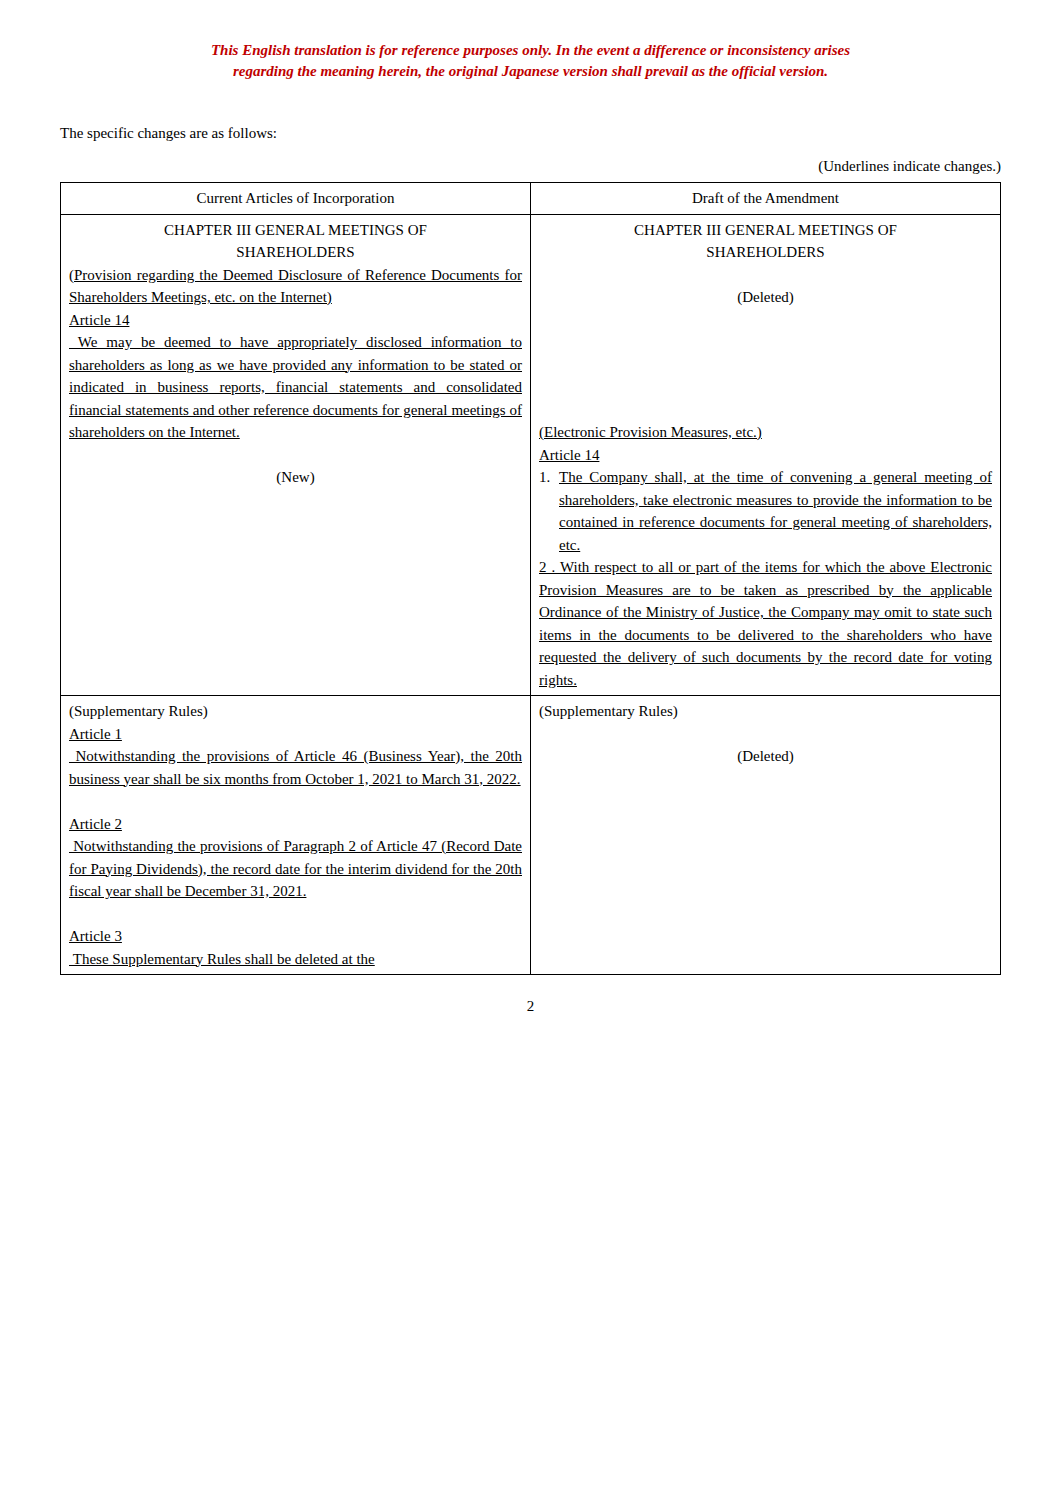This English translation is for reference purposes only. In the event a difference or inconsistency arises
regarding the meaning herein, the original Japanese version shall prevail as the official version.
The specific changes are as follows:
(Underlines indicate changes.)
| Current Articles of Incorporation | Draft of the Amendment |
| --- | --- |
| CHAPTER III GENERAL MEETINGS OF SHAREHOLDERS (Provision regarding the Deemed Disclosure of Reference Documents for Shareholders Meetings, etc. on the Internet) Article 14 We may be deemed to have appropriately disclosed information to shareholders as long as we have provided any information to be stated or indicated in business reports, financial statements and consolidated financial statements and other reference documents for general meetings of shareholders on the Internet. (New) | CHAPTER III GENERAL MEETINGS OF SHAREHOLDERS (Deleted) (Electronic Provision Measures, etc.) Article 14 1. The Company shall, at the time of convening a general meeting of shareholders, take electronic measures to provide the information to be contained in reference documents for general meeting of shareholders, etc. 2 . With respect to all or part of the items for which the above Electronic Provision Measures are to be taken as prescribed by the applicable Ordinance of the Ministry of Justice, the Company may omit to state such items in the documents to be delivered to the shareholders who have requested the delivery of such documents by the record date for voting rights. |
| (Supplementary Rules) Article 1 Notwithstanding the provisions of Article 46 (Business Year), the 20th business year shall be six months from October 1, 2021 to March 31, 2022. Article 2 Notwithstanding the provisions of Paragraph 2 of Article 47 (Record Date for Paying Dividends), the record date for the interim dividend for the 20th fiscal year shall be December 31, 2021. Article 3 These Supplementary Rules shall be deleted at the | (Supplementary Rules) (Deleted) |
2